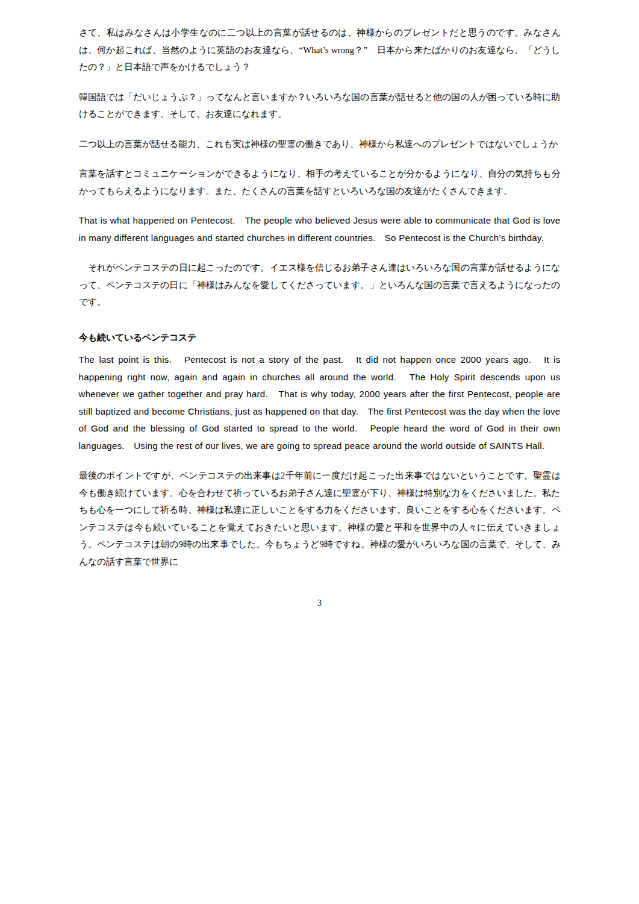さて、私はみなさんは小学生なのに二つ以上の言葉が話せるのは、神様からのプレゼントだと思うのです。みなさんは、何か起これば、当然のように英語のお友達なら、“What’s wrong？”　日本から来たばかりのお友達なら、「どうしたの？」と日本語で声をかけるでしょう？
韓国語では「だいじょうぶ？」ってなんと言いますか？いろいろな国の言葉が話せると他の国の人が困っている時に助けることができます。そして、お友達になれます。
二つ以上の言葉が話せる能力、これも実は神様の聖霊の働きであり、神様から私達へのプレゼントではないでしょうか
言葉を話すとコミュニケーションができるようになり、相手の考えていることが分かるようになり、自分の気持ちも分かってもらえるようになります。また、たくさんの言葉を話すといろいろな国の友達がたくさんできます。
That is what happened on Pentecost.　The people who believed Jesus were able to communicate that God is love in many different languages and started churches in different countries.　So Pentecost is the Church’s birthday.
　それがペンテコステの日に起こったのです。イエス様を信じるお弟子さん達はいろいろな国の言葉が話せるようになって、ペンテコステの日に「神様はみんなを愛してくださっています。」といろんな国の言葉で言えるようになったのです。
今も続いているペンテコステ
The last point is this.　Pentecost is not a story of the past.　It did not happen once 2000 years ago.　It is happening right now, again and again in churches all around the world.　The Holy Spirit descends upon us whenever we gather together and pray hard.　That is why today, 2000 years after the first Pentecost, people are still baptized and become Christians, just as happened on that day.　The first Pentecost was the day when the love of God and the blessing of God started to spread to the world.　People heard the word of God in their own languages.　Using the rest of our lives, we are going to spread peace around the world outside of SAINTS Hall.
最後のポイントですが、ペンテコステの出来事は2千年前に一度だけ起こった出来事ではないということです。聖霊は今も働き続けています。心を合わせて祈っているお弟子さん達に聖霊が下り、神様は特別な力をくださいました。私たちも心を一つにして祈る時、神様は私達に正しいことをする力をくださいます。良いことをする心をくださいます。ペンテコステは今も続いていることを覚えておきたいと思います。神様の愛と平和を世界中の人々に伝えていきましょう。ペンテコステは朝の9時の出来事でした。今もちょうど9時ですね。神様の愛がいろいろな国の言葉で、そして、みんなの話す言葉で世界に
3